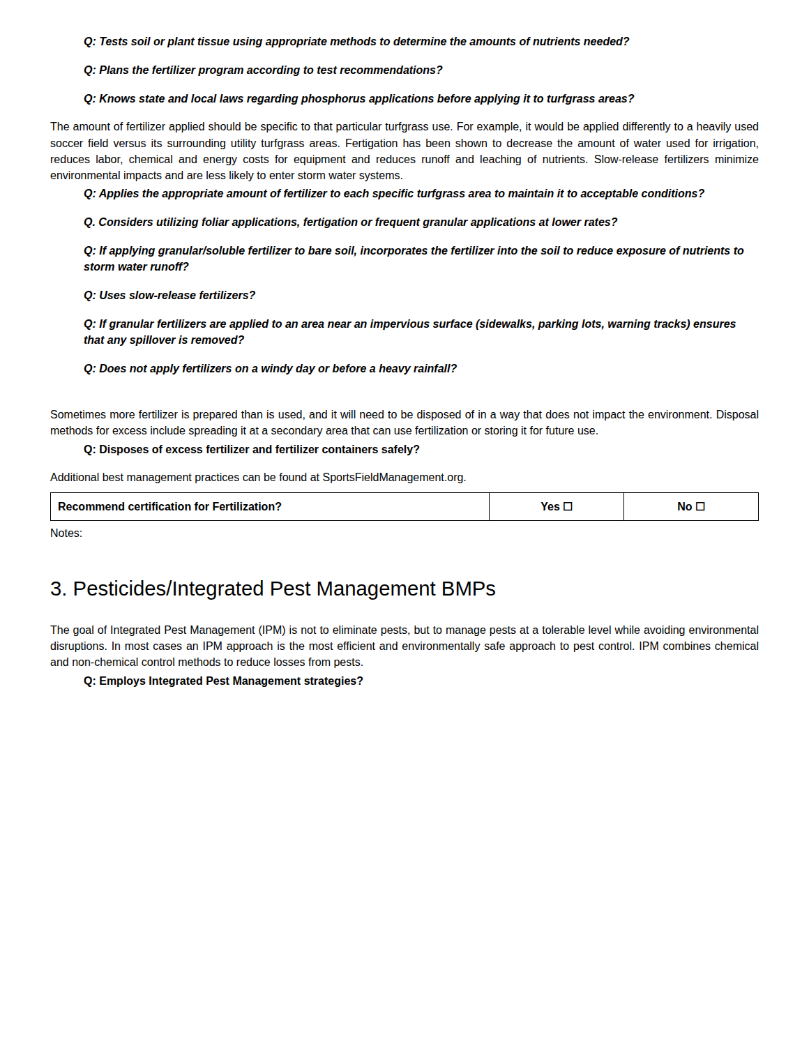Q: Tests soil or plant tissue using appropriate methods to determine the amounts of nutrients needed?
Q: Plans the fertilizer program according to test recommendations?
Q: Knows state and local laws regarding phosphorus applications before applying it to turfgrass areas?
The amount of fertilizer applied should be specific to that particular turfgrass use. For example, it would be applied differently to a heavily used soccer field versus its surrounding utility turfgrass areas. Fertigation has been shown to decrease the amount of water used for irrigation, reduces labor, chemical and energy costs for equipment and reduces runoff and leaching of nutrients. Slow-release fertilizers minimize environmental impacts and are less likely to enter storm water systems.
Q: Applies the appropriate amount of fertilizer to each specific turfgrass area to maintain it to acceptable conditions?
Q. Considers utilizing foliar applications, fertigation or frequent granular applications at lower rates?
Q: If applying granular/soluble fertilizer to bare soil, incorporates the fertilizer into the soil to reduce exposure of nutrients to storm water runoff?
Q: Uses slow-release fertilizers?
Q: If granular fertilizers are applied to an area near an impervious surface (sidewalks, parking lots, warning tracks) ensures that any spillover is removed?
Q: Does not apply fertilizers on a windy day or before a heavy rainfall?
Sometimes more fertilizer is prepared than is used, and it will need to be disposed of in a way that does not impact the environment. Disposal methods for excess include spreading it at a secondary area that can use fertilization or storing it for future use.
Q: Disposes of excess fertilizer and fertilizer containers safely?
Additional best management practices can be found at SportsFieldManagement.org.
| Recommend certification for Fertilization? | Yes ☐ | No ☐ |
Notes:
3. Pesticides/Integrated Pest Management BMPs
The goal of Integrated Pest Management (IPM) is not to eliminate pests, but to manage pests at a tolerable level while avoiding environmental disruptions. In most cases an IPM approach is the most efficient and environmentally safe approach to pest control. IPM combines chemical and non-chemical control methods to reduce losses from pests.
Q: Employs Integrated Pest Management strategies?